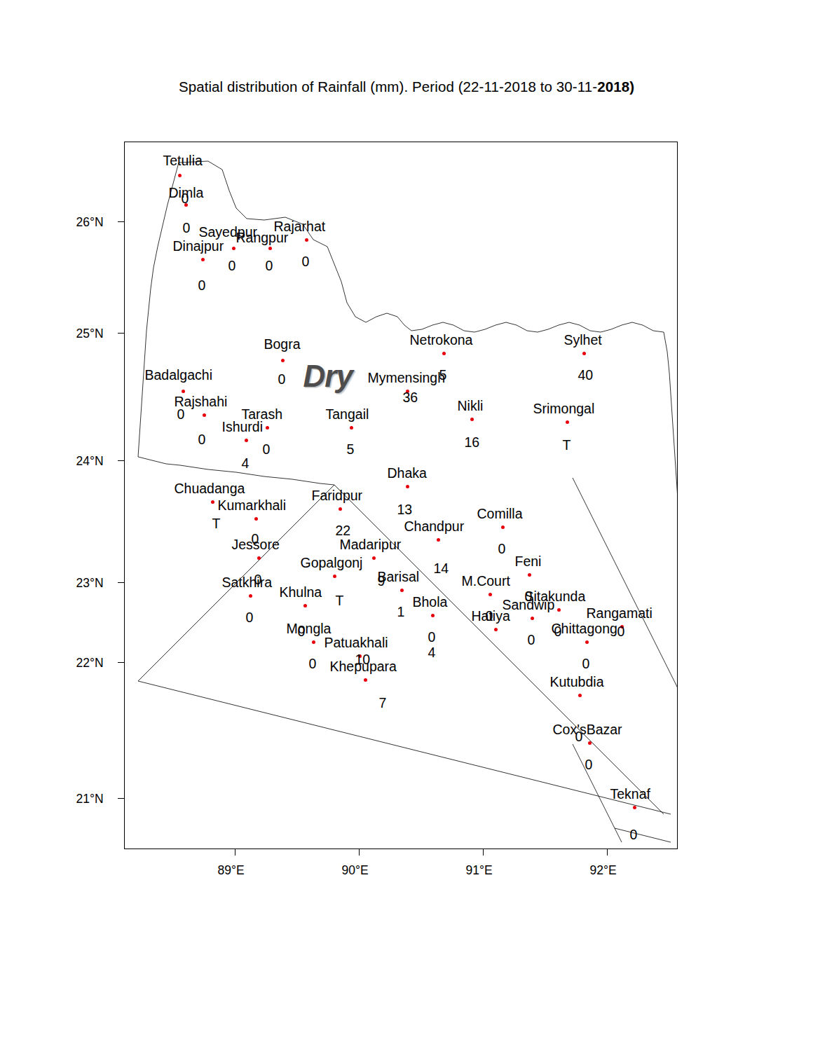Spatial distribution of Rainfall (mm). Period (22-11-2018 to 30-11-2018)
Dry
26°N
25°N
24°N
23°N
22°N
21°N
89°E
90°E
91°E
92°E
Tetulia
Dimla
0
Sayedpur
0
Rangpur
0
Rajarhat
0
Dinajpur
0
0
Bogra
0
Badalgachi
Rajshahi
0
Tarash
0
Ishurdi
0
4
Tangail
5
Mymensingh
36
Netrokona
5
Nikli
16
Sylhet
40
Srimongal
T
Dhaka
13
Faridpur
22
Chuadanga
T
Kumarkhali
0
Jessore
0
Satkhira
0
Khulna
T
Mongla
0
0
Gopalgonj
9
Madaripur
Barisal
1
Patuakhali
10
Khepupara
7
Chandpur
14
Comilla
0
Feni
0
M.Court
0
Bhola
0
Hatiya
4
Sandwip
0
Sitakunda
0
Chittagong
0
Rangamati
0
Kutubdia
0
Cox'sBazar
0
Teknaf
0